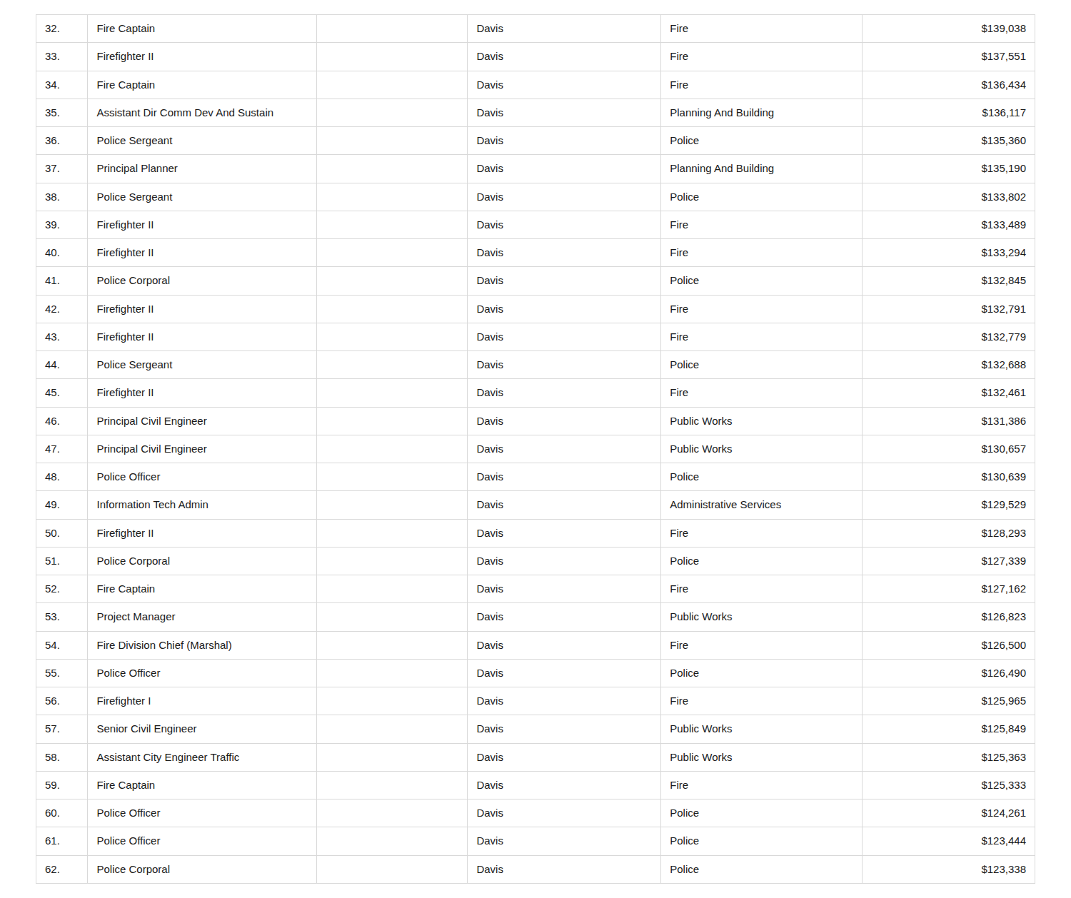| 32. | Fire Captain | | Davis | Fire | $139,038 |
| 33. | Firefighter II | | Davis | Fire | $137,551 |
| 34. | Fire Captain | | Davis | Fire | $136,434 |
| 35. | Assistant Dir Comm Dev And Sustain | | Davis | Planning And Building | $136,117 |
| 36. | Police Sergeant | | Davis | Police | $135,360 |
| 37. | Principal Planner | | Davis | Planning And Building | $135,190 |
| 38. | Police Sergeant | | Davis | Police | $133,802 |
| 39. | Firefighter II | | Davis | Fire | $133,489 |
| 40. | Firefighter II | | Davis | Fire | $133,294 |
| 41. | Police Corporal | | Davis | Police | $132,845 |
| 42. | Firefighter II | | Davis | Fire | $132,791 |
| 43. | Firefighter II | | Davis | Fire | $132,779 |
| 44. | Police Sergeant | | Davis | Police | $132,688 |
| 45. | Firefighter II | | Davis | Fire | $132,461 |
| 46. | Principal Civil Engineer | | Davis | Public Works | $131,386 |
| 47. | Principal Civil Engineer | | Davis | Public Works | $130,657 |
| 48. | Police Officer | | Davis | Police | $130,639 |
| 49. | Information Tech Admin | | Davis | Administrative Services | $129,529 |
| 50. | Firefighter II | | Davis | Fire | $128,293 |
| 51. | Police Corporal | | Davis | Police | $127,339 |
| 52. | Fire Captain | | Davis | Fire | $127,162 |
| 53. | Project Manager | | Davis | Public Works | $126,823 |
| 54. | Fire Division Chief (Marshal) | | Davis | Fire | $126,500 |
| 55. | Police Officer | | Davis | Police | $126,490 |
| 56. | Firefighter I | | Davis | Fire | $125,965 |
| 57. | Senior Civil Engineer | | Davis | Public Works | $125,849 |
| 58. | Assistant City Engineer Traffic | | Davis | Public Works | $125,363 |
| 59. | Fire Captain | | Davis | Fire | $125,333 |
| 60. | Police Officer | | Davis | Police | $124,261 |
| 61. | Police Officer | | Davis | Police | $123,444 |
| 62. | Police Corporal | | Davis | Police | $123,338 |